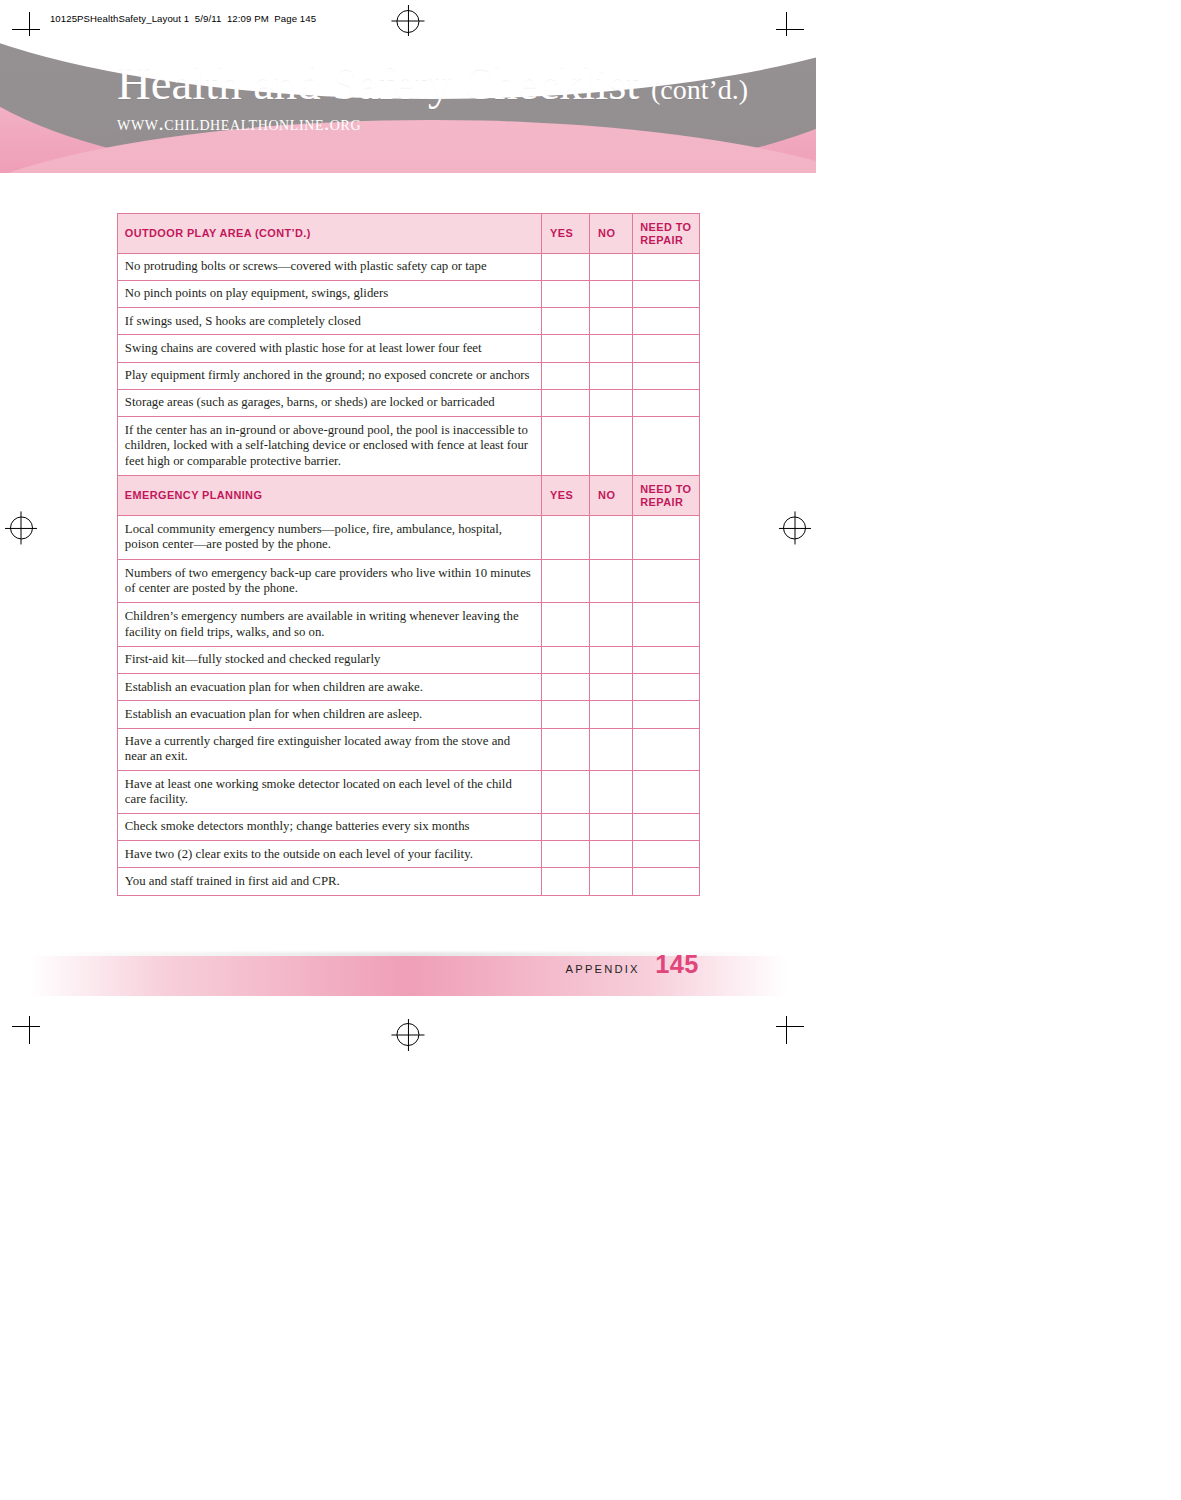10125PSHealthSafety_Layout 1 5/9/11 12:09 PM Page 145
Health and Safety Checklist (cont’d.)
www.childhealthonline.org
| Outdoor Play Area (cont’d.) | Yes | No | Need to Repair |
| --- | --- | --- | --- |
| No protruding bolts or screws—covered with plastic safety cap or tape | | | |
| No pinch points on play equipment, swings, gliders | | | |
| If swings used, S hooks are completely closed | | | |
| Swing chains are covered with plastic hose for at least lower four feet | | | |
| Play equipment firmly anchored in the ground; no exposed concrete or anchors | | | |
| Storage areas (such as garages, barns, or sheds) are locked or barricaded | | | |
| If the center has an in-ground or above-ground pool, the pool is inaccessible to children, locked with a self-latching device or enclosed with fence at least four feet high or comparable protective barrier. | | | |
| Emergency Planning | Yes | No | Need to Repair |
| Local community emergency numbers—police, fire, ambulance, hospital, poison center—are posted by the phone. | | | |
| Numbers of two emergency back-up care providers who live within 10 minutes of center are posted by the phone. | | | |
| Children’s emergency numbers are available in writing whenever leaving the facility on field trips, walks, and so on. | | | |
| First-aid kit—fully stocked and checked regularly | | | |
| Establish an evacuation plan for when children are awake. | | | |
| Establish an evacuation plan for when children are asleep. | | | |
| Have a currently charged fire extinguisher located away from the stove and near an exit. | | | |
| Have at least one working smoke detector located on each level of the child care facility. | | | |
| Check smoke detectors monthly; change batteries every six months | | | |
| Have two (2) clear exits to the outside on each level of your facility. | | | |
| You and staff trained in first aid and CPR. | | | |
APPENDIX 145